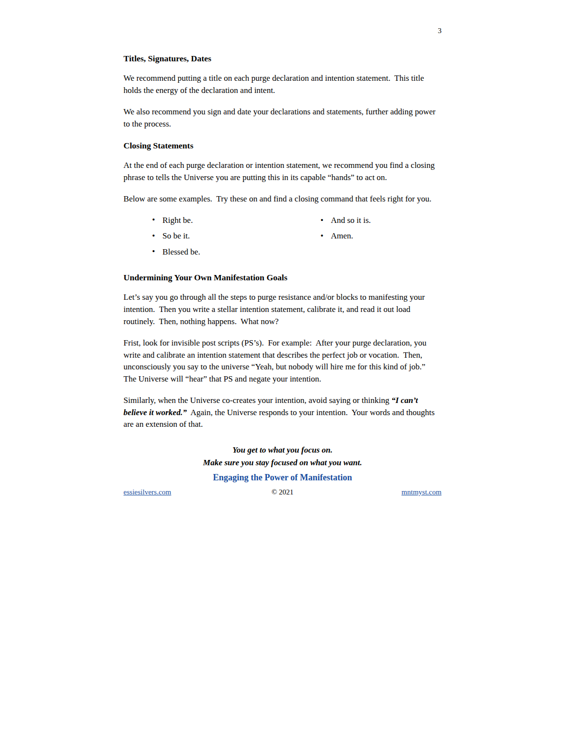3
Titles, Signatures, Dates
We recommend putting a title on each purge declaration and intention statement. This title holds the energy of the declaration and intent.
We also recommend you sign and date your declarations and statements, further adding power to the process.
Closing Statements
At the end of each purge declaration or intention statement, we recommend you find a closing phrase to tells the Universe you are putting this in its capable “hands” to act on.
Below are some examples. Try these on and find a closing command that feels right for you.
Right be.
So be it.
Blessed be.
And so it is.
Amen.
Undermining Your Own Manifestation Goals
Let’s say you go through all the steps to purge resistance and/or blocks to manifesting your intention. Then you write a stellar intention statement, calibrate it, and read it out load routinely. Then, nothing happens. What now?
Frist, look for invisible post scripts (PS’s). For example: After your purge declaration, you write and calibrate an intention statement that describes the perfect job or vocation. Then, unconsciously you say to the universe “Yeah, but nobody will hire me for this kind of job.” The Universe will “hear” that PS and negate your intention.
Similarly, when the Universe co-creates your intention, avoid saying or thinking “I can’t believe it worked.” Again, the Universe responds to your intention. Your words and thoughts are an extension of that.
You get to what you focus on.
Make sure you stay focused on what you want.
Engaging the Power of Manifestation
essiesilvers.com
© 2021
mntmyst.com